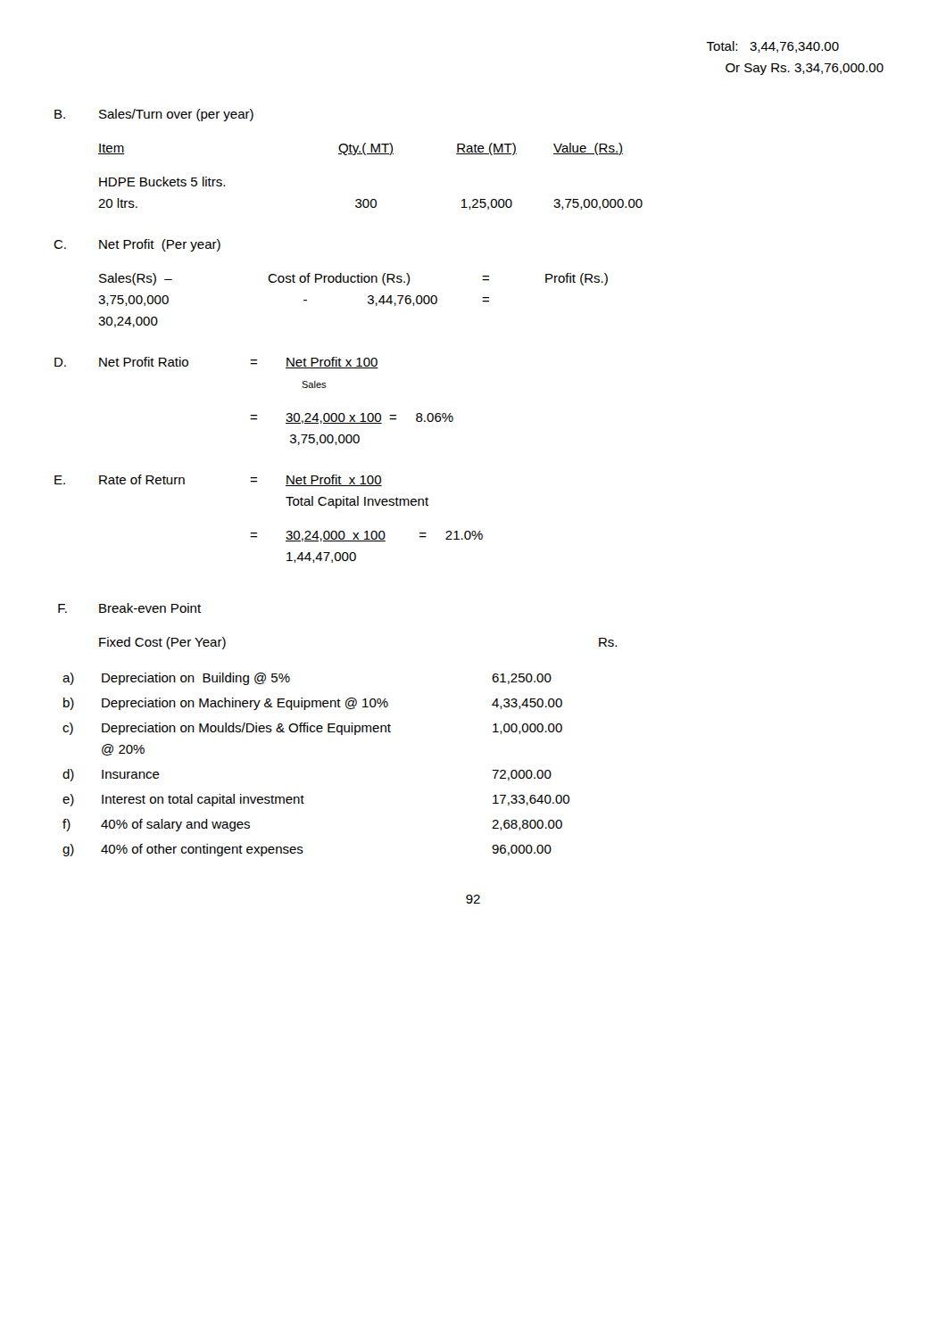Total: 3,44,76,340.00
Or Say Rs. 3,34,76,000.00
B.
Sales/Turn over (per year)
| Item | Qty.( MT) | Rate (MT) | Value (Rs.) |
| HDPE Buckets 5 litrs. 20 ltrs. | 300 | 1,25,000 | 3,75,00,000.00 |
C.
Net Profit (Per year)
| Sales(Rs) – | Cost of Production (Rs.) | = | Profit (Rs.) |
| 3,75,00,000 | - 3,44,76,000 | = | |
| 30,24,000 | | | |
D.
Net Profit Ratio
=
Net Profit x 100
Sales
=
30,24,000 x 100 = 8.06%
3,75,00,000
E.
Rate of Return
=
Net Profit x 100
Total Capital Investment
=
30,24,000 x 100 = 21.0%
1,44,47,000
F.
Break-even Point
Fixed Cost (Per Year)
Rs.
| a) | Depreciation on Building @ 5% | 61,250.00 |
| b) | Depreciation on Machinery & Equipment @ 10% | 4,33,450.00 |
| c) | Depreciation on Moulds/Dies & Office Equipment @ 20% | 1,00,000.00 |
| d) | Insurance | 72,000.00 |
| e) | Interest on total capital investment | 17,33,640.00 |
| f) | 40% of salary and wages | 2,68,800.00 |
| g) | 40% of other contingent expenses | 96,000.00 |
92